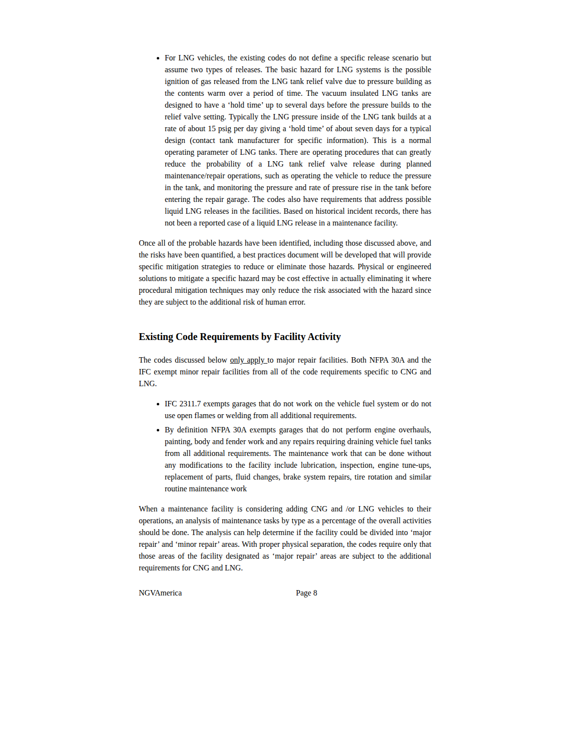For LNG vehicles, the existing codes do not define a specific release scenario but assume two types of releases. The basic hazard for LNG systems is the possible ignition of gas released from the LNG tank relief valve due to pressure building as the contents warm over a period of time. The vacuum insulated LNG tanks are designed to have a ‘hold time’ up to several days before the pressure builds to the relief valve setting. Typically the LNG pressure inside of the LNG tank builds at a rate of about 15 psig per day giving a ‘hold time’ of about seven days for a typical design (contact tank manufacturer for specific information). This is a normal operating parameter of LNG tanks. There are operating procedures that can greatly reduce the probability of a LNG tank relief valve release during planned maintenance/repair operations, such as operating the vehicle to reduce the pressure in the tank, and monitoring the pressure and rate of pressure rise in the tank before entering the repair garage. The codes also have requirements that address possible liquid LNG releases in the facilities. Based on historical incident records, there has not been a reported case of a liquid LNG release in a maintenance facility.
Once all of the probable hazards have been identified, including those discussed above, and the risks have been quantified, a best practices document will be developed that will provide specific mitigation strategies to reduce or eliminate those hazards. Physical or engineered solutions to mitigate a specific hazard may be cost effective in actually eliminating it where procedural mitigation techniques may only reduce the risk associated with the hazard since they are subject to the additional risk of human error.
Existing Code Requirements by Facility Activity
The codes discussed below only apply to major repair facilities. Both NFPA 30A and the IFC exempt minor repair facilities from all of the code requirements specific to CNG and LNG.
IFC 2311.7 exempts garages that do not work on the vehicle fuel system or do not use open flames or welding from all additional requirements.
By definition NFPA 30A exempts garages that do not perform engine overhauls, painting, body and fender work and any repairs requiring draining vehicle fuel tanks from all additional requirements. The maintenance work that can be done without any modifications to the facility include lubrication, inspection, engine tune-ups, replacement of parts, fluid changes, brake system repairs, tire rotation and similar routine maintenance work
When a maintenance facility is considering adding CNG and /or LNG vehicles to their operations, an analysis of maintenance tasks by type as a percentage of the overall activities should be done. The analysis can help determine if the facility could be divided into ‘major repair’ and ‘minor repair’ areas. With proper physical separation, the codes require only that those areas of the facility designated as ‘major repair’ areas are subject to the additional requirements for CNG and LNG.
NGVAmerica Page 8